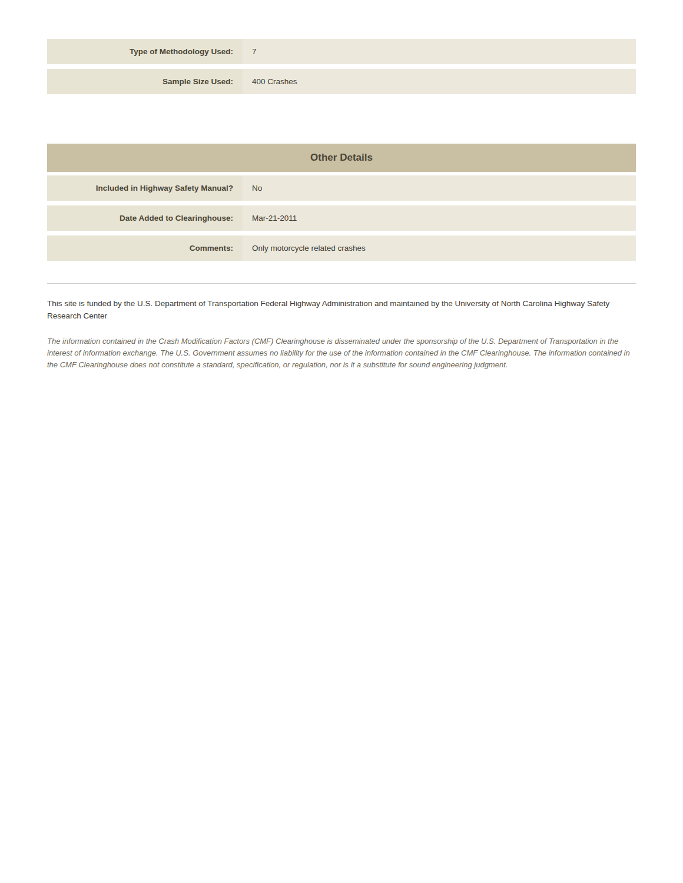| Type of Methodology Used: | 7 |
| Sample Size Used: | 400 Crashes |
| Other Details |
| Included in Highway Safety Manual? | No |
| Date Added to Clearinghouse: | Mar-21-2011 |
| Comments: | Only motorcycle related crashes |
This site is funded by the U.S. Department of Transportation Federal Highway Administration and maintained by the University of North Carolina Highway Safety Research Center
The information contained in the Crash Modification Factors (CMF) Clearinghouse is disseminated under the sponsorship of the U.S. Department of Transportation in the interest of information exchange. The U.S. Government assumes no liability for the use of the information contained in the CMF Clearinghouse. The information contained in the CMF Clearinghouse does not constitute a standard, specification, or regulation, nor is it a substitute for sound engineering judgment.